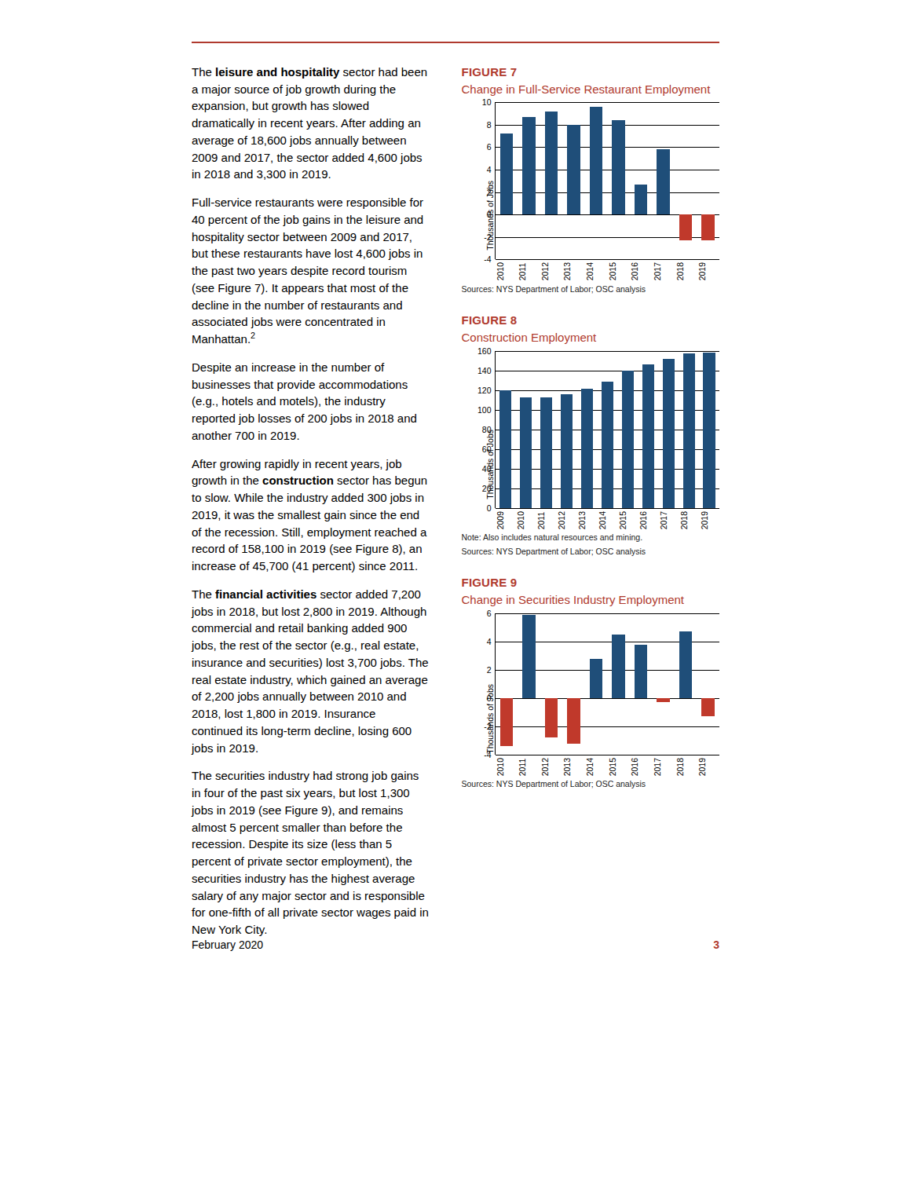The leisure and hospitality sector had been a major source of job growth during the expansion, but growth has slowed dramatically in recent years. After adding an average of 18,600 jobs annually between 2009 and 2017, the sector added 4,600 jobs in 2018 and 3,300 in 2019.
Full-service restaurants were responsible for 40 percent of the job gains in the leisure and hospitality sector between 2009 and 2017, but these restaurants have lost 4,600 jobs in the past two years despite record tourism (see Figure 7). It appears that most of the decline in the number of restaurants and associated jobs were concentrated in Manhattan.2
Despite an increase in the number of businesses that provide accommodations (e.g., hotels and motels), the industry reported job losses of 200 jobs in 2018 and another 700 in 2019.
After growing rapidly in recent years, job growth in the construction sector has begun to slow. While the industry added 300 jobs in 2019, it was the smallest gain since the end of the recession. Still, employment reached a record of 158,100 in 2019 (see Figure 8), an increase of 45,700 (41 percent) since 2011.
The financial activities sector added 7,200 jobs in 2018, but lost 2,800 in 2019. Although commercial and retail banking added 900 jobs, the rest of the sector (e.g., real estate, insurance and securities) lost 3,700 jobs. The real estate industry, which gained an average of 2,200 jobs annually between 2010 and 2018, lost 1,800 in 2019. Insurance continued its long-term decline, losing 600 jobs in 2019.
The securities industry had strong job gains in four of the past six years, but lost 1,300 jobs in 2019 (see Figure 9), and remains almost 5 percent smaller than before the recession. Despite its size (less than 5 percent of private sector employment), the securities industry has the highest average salary of any major sector and is responsible for one-fifth of all private sector wages paid in New York City.
FIGURE 7
Change in Full-Service Restaurant Employment
Thousands of Jobs
10
8
6
4
2
0
-2
-4
20102011201220132014 20152016201720182019
Sources: NYS Department of Labor; OSC analysis
FIGURE 8
Construction Employment
Thousands of Jobs
160
140
120
100
80
60
40
20
0
20092010201120122013 201420152016201720182019
Note: Also includes natural resources and mining.
Sources: NYS Department of Labor; OSC analysis
FIGURE 9
Change in Securities Industry Employment
Thousands of Jobs
6
4
2
0
-2
-4
20102011201220132014 20152016201720182019
Sources: NYS Department of Labor; OSC analysis
February 2020 3